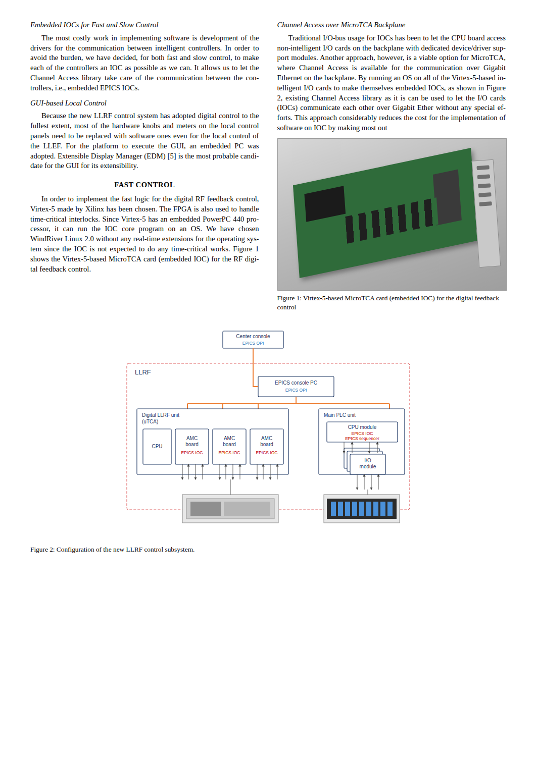Embedded IOCs for Fast and Slow Control
The most costly work in implementing software is development of the drivers for the communication between intelligent controllers. In order to avoid the burden, we have decided, for both fast and slow control, to make each of the controllers an IOC as possible as we can. It allows us to let the Channel Access library take care of the communication between the controllers, i.e., embedded EPICS IOCs.
GUI-based Local Control
Because the new LLRF control system has adopted digital control to the fullest extent, most of the hardware knobs and meters on the local control panels need to be replaced with software ones even for the local control of the LLEF. For the platform to execute the GUI, an embedded PC was adopted. Extensible Display Manager (EDM) [5] is the most probable candidate for the GUI for its extensibility.
FAST CONTROL
In order to implement the fast logic for the digital RF feedback control, Virtex-5 made by Xilinx has been chosen. The FPGA is also used to handle time-critical interlocks. Since Virtex-5 has an embedded PowerPC 440 processor, it can run the IOC core program on an OS. We have chosen WindRiver Linux 2.0 without any real-time extensions for the operating system since the IOC is not expected to do any time-critical works. Figure 1 shows the Virtex-5-based MicroTCA card (embedded IOC) for the RF digital feedback control.
Channel Access over MicroTCA Backplane
Traditional I/O-bus usage for IOCs has been to let the CPU board access non-intelligent I/O cards on the backplane with dedicated device/driver support modules. Another approach, however, is a viable option for MicroTCA, where Channel Access is available for the communication over Gigabit Ethernet on the backplane. By running an OS on all of the Virtex-5-based intelligent I/O cards to make themselves embedded IOCs, as shown in Figure 2, existing Channel Access library as it is can be used to let the I/O cards (IOCs) communicate each other over Gigabit Ether without any special efforts. This approach considerably reduces the cost for the implementation of software on IOC by making most out
Figure 1: Virtex-5-based MicroTCA card (embedded IOC) for the digital feedback control
Center console EPICS OPI LLRF EPICS console PC EPICS OPI Digital LLRF unit (uTCA) CPU AMC board EPICS IOC AMC board EPICS IOC AMC board EPICS IOC Main PLC unit CPU module EPICS IOC EPICS sequencer I/O module
Figure 2: Configuration of the new LLRF control subsystem.